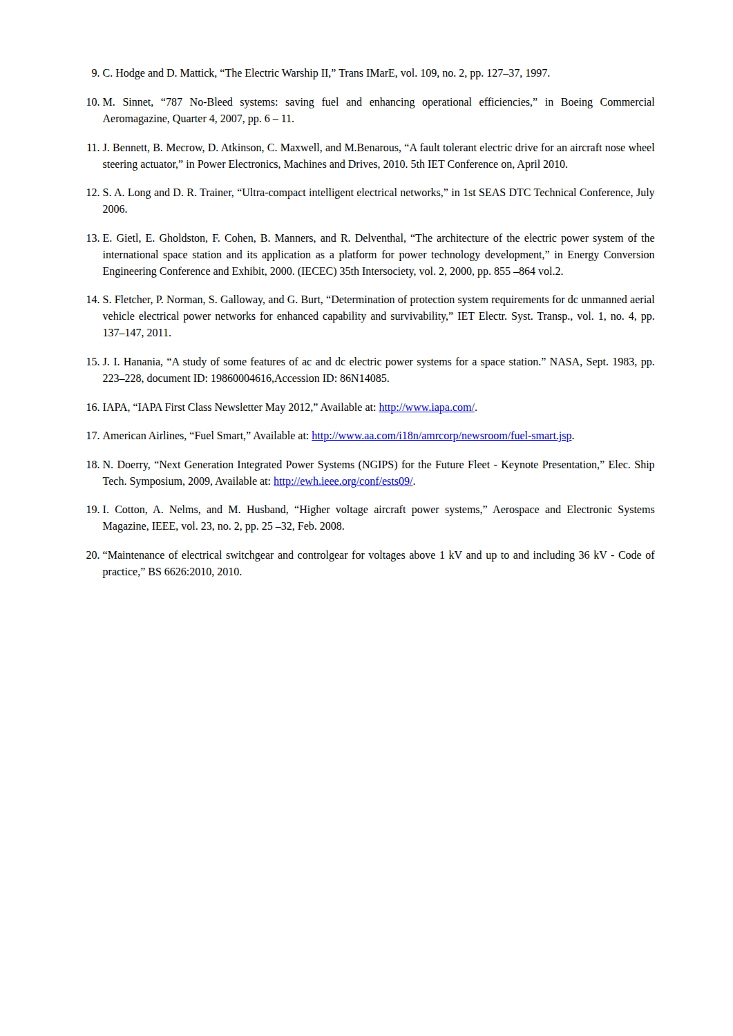C. Hodge and D. Mattick, “The Electric Warship II,” Trans IMarE, vol. 109, no. 2, pp. 127–37, 1997.
M. Sinnet, “787 No-Bleed systems: saving fuel and enhancing operational efficiencies,” in Boeing Commercial Aeromagazine, Quarter 4, 2007, pp. 6 – 11.
J. Bennett, B. Mecrow, D. Atkinson, C. Maxwell, and M.Benarous, “A fault tolerant electric drive for an aircraft nose wheel steering actuator,” in Power Electronics, Machines and Drives, 2010. 5th IET Conference on, April 2010.
S. A. Long and D. R. Trainer, “Ultra-compact intelligent electrical networks,” in 1st SEAS DTC Technical Conference, July 2006.
E. Gietl, E. Gholdston, F. Cohen, B. Manners, and R. Delventhal, “The architecture of the electric power system of the international space station and its application as a platform for power technology development,” in Energy Conversion Engineering Conference and Exhibit, 2000. (IECEC) 35th Intersociety, vol. 2, 2000, pp. 855 –864 vol.2.
S. Fletcher, P. Norman, S. Galloway, and G. Burt, “Determination of protection system requirements for dc unmanned aerial vehicle electrical power networks for enhanced capability and survivability,” IET Electr. Syst. Transp., vol. 1, no. 4, pp. 137–147, 2011.
J. I. Hanania, “A study of some features of ac and dc electric power systems for a space station.” NASA, Sept. 1983, pp. 223–228, document ID: 19860004616,Accession ID: 86N14085.
IAPA, “IAPA First Class Newsletter May 2012,” Available at: http://www.iapa.com/.
American Airlines, “Fuel Smart,” Available at: http://www.aa.com/i18n/amrcorp/newsroom/fuel-smart.jsp.
N. Doerry, “Next Generation Integrated Power Systems (NGIPS) for the Future Fleet - Keynote Presentation,” Elec. Ship Tech. Symposium, 2009, Available at: http://ewh.ieee.org/conf/ests09/.
I. Cotton, A. Nelms, and M. Husband, “Higher voltage aircraft power systems,” Aerospace and Electronic Systems Magazine, IEEE, vol. 23, no. 2, pp. 25 –32, Feb. 2008.
“Maintenance of electrical switchgear and controlgear for voltages above 1 kV and up to and including 36 kV - Code of practice,” BS 6626:2010, 2010.